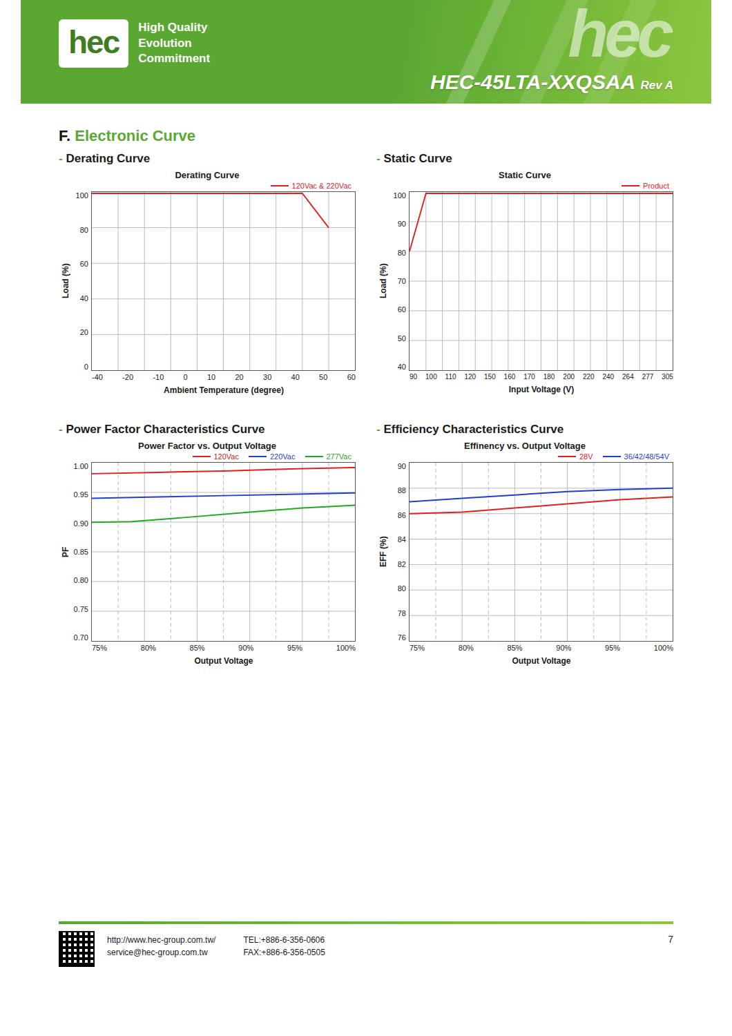hec
hec
High Quality
Evolution
Commitment
HEC-45LTA-XXQSAA Rev A
F. Electronic Curve
- Derating Curve
Derating Curve
120Vac & 220Vac
Load (%)
100
80
60
40
20
0
-40-20-10010 2030405060
Ambient Temperature (degree)
- Static Curve
Static Curve
Product
Load (%)
100
90
80
70
60
50
40
90100110120150 160170180200220 240264277305
Input Voltage (V)
- Power Factor Characteristics Curve
Power Factor vs. Output Voltage
120Vac 220Vac 277Vac
PF
1.00
0.95
0.90
0.85
0.80
0.75
0.70
75% 80% 85% 90% 95% 100%
Output Voltage
- Efficiency Characteristics Curve
Effinency vs. Output Voltage
28V 36/42/48/54V
EFF (%)
90
88
86
84
82
80
78
76
75% 80% 85% 90% 95% 100%
Output Voltage
http://www.hec-group.com.tw/
service@hec-group.com.tw
TEL:+886-6-356-0606
FAX:+886-6-356-0505
7